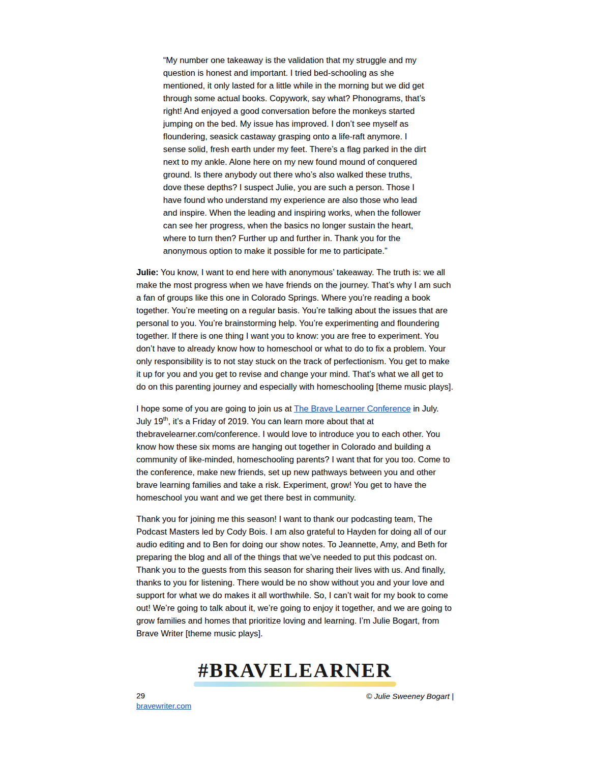“My number one takeaway is the validation that my struggle and my question is honest and important. I tried bed-schooling as she mentioned, it only lasted for a little while in the morning but we did get through some actual books. Copywork, say what? Phonograms, that’s right! And enjoyed a good conversation before the monkeys started jumping on the bed. My issue has improved. I don’t see myself as floundering, seasick castaway grasping onto a life-raft anymore. I sense solid, fresh earth under my feet. There’s a flag parked in the dirt next to my ankle. Alone here on my new found mound of conquered ground. Is there anybody out there who’s also walked these truths, dove these depths? I suspect Julie, you are such a person. Those I have found who understand my experience are also those who lead and inspire. When the leading and inspiring works, when the follower can see her progress, when the basics no longer sustain the heart, where to turn then? Further up and further in. Thank you for the anonymous option to make it possible for me to participate.”
Julie: You know, I want to end here with anonymous’ takeaway. The truth is: we all make the most progress when we have friends on the journey. That’s why I am such a fan of groups like this one in Colorado Springs. Where you’re reading a book together. You’re meeting on a regular basis. You’re talking about the issues that are personal to you. You’re brainstorming help. You’re experimenting and floundering together. If there is one thing I want you to know: you are free to experiment. You don’t have to already know how to homeschool or what to do to fix a problem. Your only responsibility is to not stay stuck on the track of perfectionism. You get to make it up for you and you get to revise and change your mind. That’s what we all get to do on this parenting journey and especially with homeschooling [theme music plays].
I hope some of you are going to join us at The Brave Learner Conference in July. July 19th, it’s a Friday of 2019. You can learn more about that at thebravelearner.com/conference. I would love to introduce you to each other. You know how these six moms are hanging out together in Colorado and building a community of like-minded, homeschooling parents? I want that for you too. Come to the conference, make new friends, set up new pathways between you and other brave learning families and take a risk. Experiment, grow! You get to have the homeschool you want and we get there best in community.
Thank you for joining me this season! I want to thank our podcasting team, The Podcast Masters led by Cody Bois. I am also grateful to Hayden for doing all of our audio editing and to Ben for doing our show notes. To Jeannette, Amy, and Beth for preparing the blog and all of the things that we’ve needed to put this podcast on. Thank you to the guests from this season for sharing their lives with us. And finally, thanks to you for listening. There would be no show without you and your love and support for what we do makes it all worthwhile. So, I can’t wait for my book to come out! We’re going to talk about it, we’re going to enjoy it together, and we are going to grow families and homes that prioritize loving and learning. I’m Julie Bogart, from Brave Writer [theme music plays].
#BRAVELEARNER
29
bravewriter.com
© Julie Sweeney Bogart |